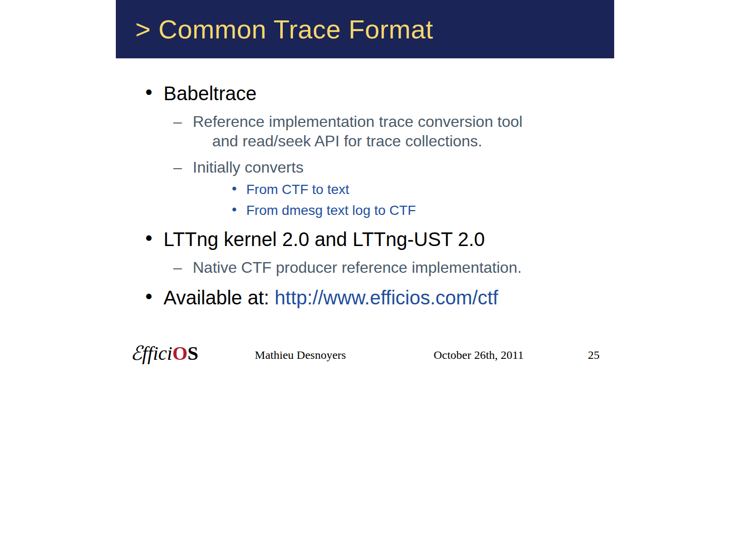> Common Trace Format
Babeltrace
Reference implementation trace conversion tool and read/seek API for trace collections.
Initially converts
From CTF to text
From dmesg text log to CTF
LTTng kernel 2.0 and LTTng-UST 2.0
Native CTF producer reference implementation.
Available at: http://www.efficios.com/ctf
ℰffici OS
Mathieu Desnoyers October 26th, 2011
25